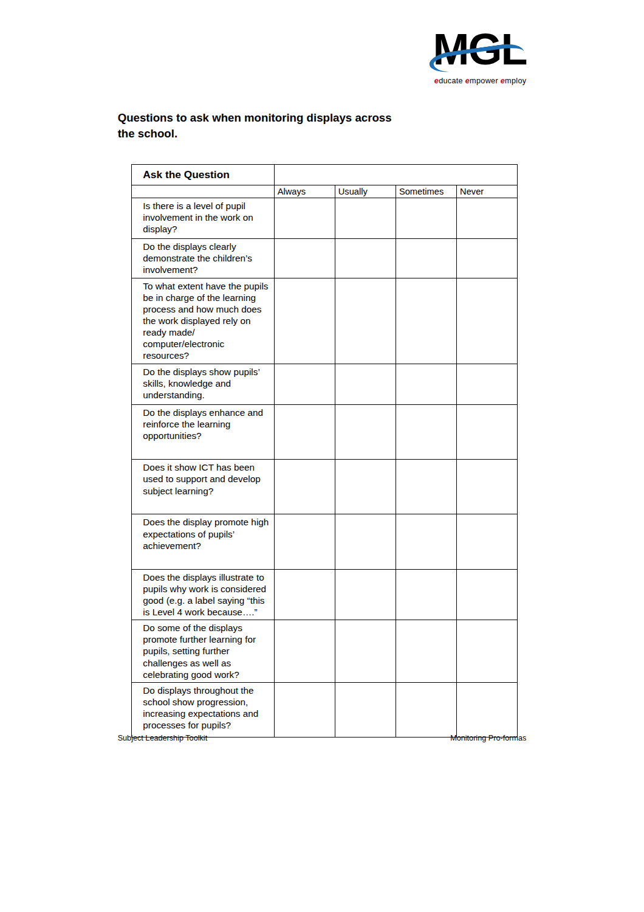MGL
educate empower employ
Questions to ask when monitoring displays across the school.
| Ask the Question | |
| | Always | Usually | Sometimes | Never |
| Is there is a level of pupil involvement in the work on display? | | | | |
| Do the displays clearly demonstrate the children’s involvement? | | | | |
| To what extent have the pupils be in charge of the learning process and how much does the work displayed rely on ready made/ computer/electronic resources? | | | | |
| Do the displays show pupils’ skills, knowledge and understanding. | | | | |
| Do the displays enhance and reinforce the learning opportunities? | | | | |
| Does it show ICT has been used to support and develop subject learning? | | | | |
| Does the display promote high expectations of pupils’ achievement? | | | | |
| Does the displays illustrate to pupils why work is considered good (e.g. a label saying “this is Level 4 work because….” | | | | |
| Do some of the displays promote further learning for pupils, setting further challenges as well as celebrating good work? | | | | |
| Do displays throughout the school show progression, increasing expectations and processes for pupils? | | | | |
Subject Leadership Toolkit Monitoring Pro-formas